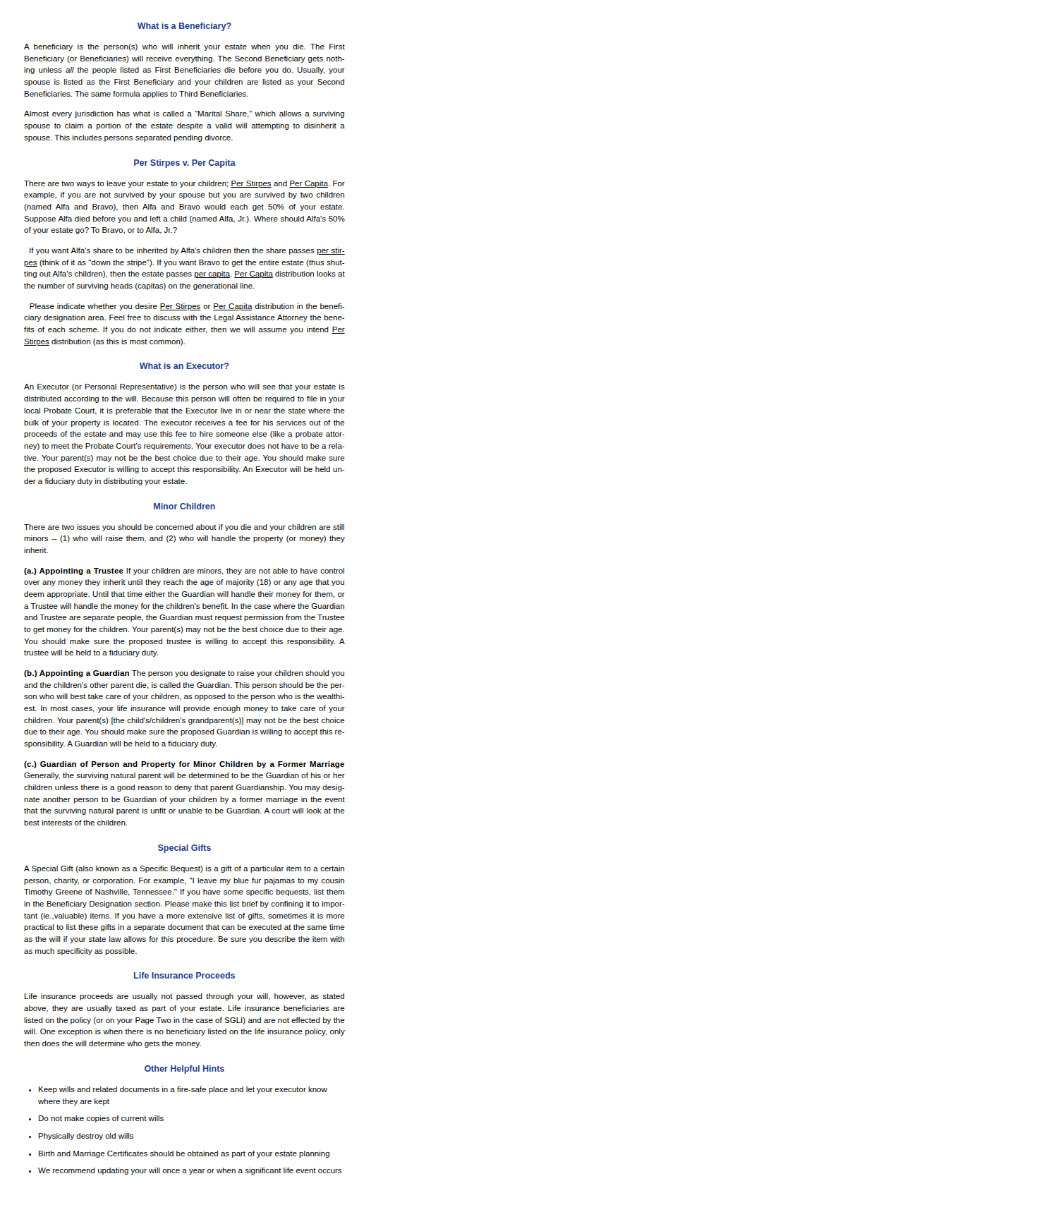What is a Beneficiary?
A beneficiary is the person(s) who will inherit your estate when you die. The First Beneficiary (or Beneficiaries) will receive everything. The Second Beneficiary gets nothing unless all the people listed as First Beneficiaries die before you do. Usually, your spouse is listed as the First Beneficiary and your children are listed as your Second Beneficiaries. The same formula applies to Third Beneficiaries.
Almost every jurisdiction has what is called a “Marital Share,” which allows a surviving spouse to claim a portion of the estate despite a valid will attempting to disinherit a spouse. This includes persons separated pending divorce.
Per Stirpes v. Per Capita
There are two ways to leave your estate to your children; Per Stirpes and Per Capita. For example, if you are not survived by your spouse but you are survived by two children (named Alfa and Bravo), then Alfa and Bravo would each get 50% of your estate. Suppose Alfa died before you and left a child (named Alfa, Jr.). Where should Alfa's 50% of your estate go? To Bravo, or to Alfa, Jr.?
If you want Alfa's share to be inherited by Alfa's children then the share passes per stirpes (think of it as "down the stripe"). If you want Bravo to get the entire estate (thus shutting out Alfa's children), then the estate passes per capita. Per Capita distribution looks at the number of surviving heads (capitas) on the generational line.
Please indicate whether you desire Per Stirpes or Per Capita distribution in the beneficiary designation area. Feel free to discuss with the Legal Assistance Attorney the benefits of each scheme. If you do not indicate either, then we will assume you intend Per Stirpes distribution (as this is most common).
What is an Executor?
An Executor (or Personal Representative) is the person who will see that your estate is distributed according to the will. Because this person will often be required to file in your local Probate Court, it is preferable that the Executor live in or near the state where the bulk of your property is located. The executor receives a fee for his services out of the proceeds of the estate and may use this fee to hire someone else (like a probate attorney) to meet the Probate Court's requirements. Your executor does not have to be a relative. Your parent(s) may not be the best choice due to their age. You should make sure the proposed Executor is willing to accept this responsibility. An Executor will be held under a fiduciary duty in distributing your estate.
Minor Children
There are two issues you should be concerned about if you die and your children are still minors -- (1) who will raise them, and (2) who will handle the property (or money) they inherit.
(a.) Appointing a Trustee If your children are minors, they are not able to have control over any money they inherit until they reach the age of majority (18) or any age that you deem appropriate. Until that time either the Guardian will handle their money for them, or a Trustee will handle the money for the children's benefit. In the case where the Guardian and Trustee are separate people, the Guardian must request permission from the Trustee to get money for the children. Your parent(s) may not be the best choice due to their age. You should make sure the proposed trustee is willing to accept this responsibility. A trustee will be held to a fiduciary duty.
(b.) Appointing a Guardian The person you designate to raise your children should you and the children's other parent die, is called the Guardian. This person should be the person who will best take care of your children, as opposed to the person who is the wealthiest. In most cases, your life insurance will provide enough money to take care of your children. Your parent(s) [the child's/children's grandparent(s)] may not be the best choice due to their age. You should make sure the proposed Guardian is willing to accept this responsibility. A Guardian will be held to a fiduciary duty.
(c.) Guardian of Person and Property for Minor Children by a Former Marriage Generally, the surviving natural parent will be determined to be the Guardian of his or her children unless there is a good reason to deny that parent Guardianship. You may designate another person to be Guardian of your children by a former marriage in the event that the surviving natural parent is unfit or unable to be Guardian. A court will look at the best interests of the children.
Special Gifts
A Special Gift (also known as a Specific Bequest) is a gift of a particular item to a certain person, charity, or corporation. For example, "I leave my blue fur pajamas to my cousin Timothy Greene of Nashville, Tennessee." If you have some specific bequests, list them in the Beneficiary Designation section. Please make this list brief by confining it to important (ie.,valuable) items. If you have a more extensive list of gifts, sometimes it is more practical to list these gifts in a separate document that can be executed at the same time as the will if your state law allows for this procedure. Be sure you describe the item with as much specificity as possible.
Life Insurance Proceeds
Life insurance proceeds are usually not passed through your will, however, as stated above, they are usually taxed as part of your estate. Life insurance beneficiaries are listed on the policy (or on your Page Two in the case of SGLI) and are not effected by the will. One exception is when there is no beneficiary listed on the life insurance policy, only then does the will determine who gets the money.
Other Helpful Hints
Keep wills and related documents in a fire-safe place and let your executor know where they are kept
Do not make copies of current wills
Physically destroy old wills
Birth and Marriage Certificates should be obtained as part of your estate planning
We recommend updating your will once a year or when a significant life event occurs